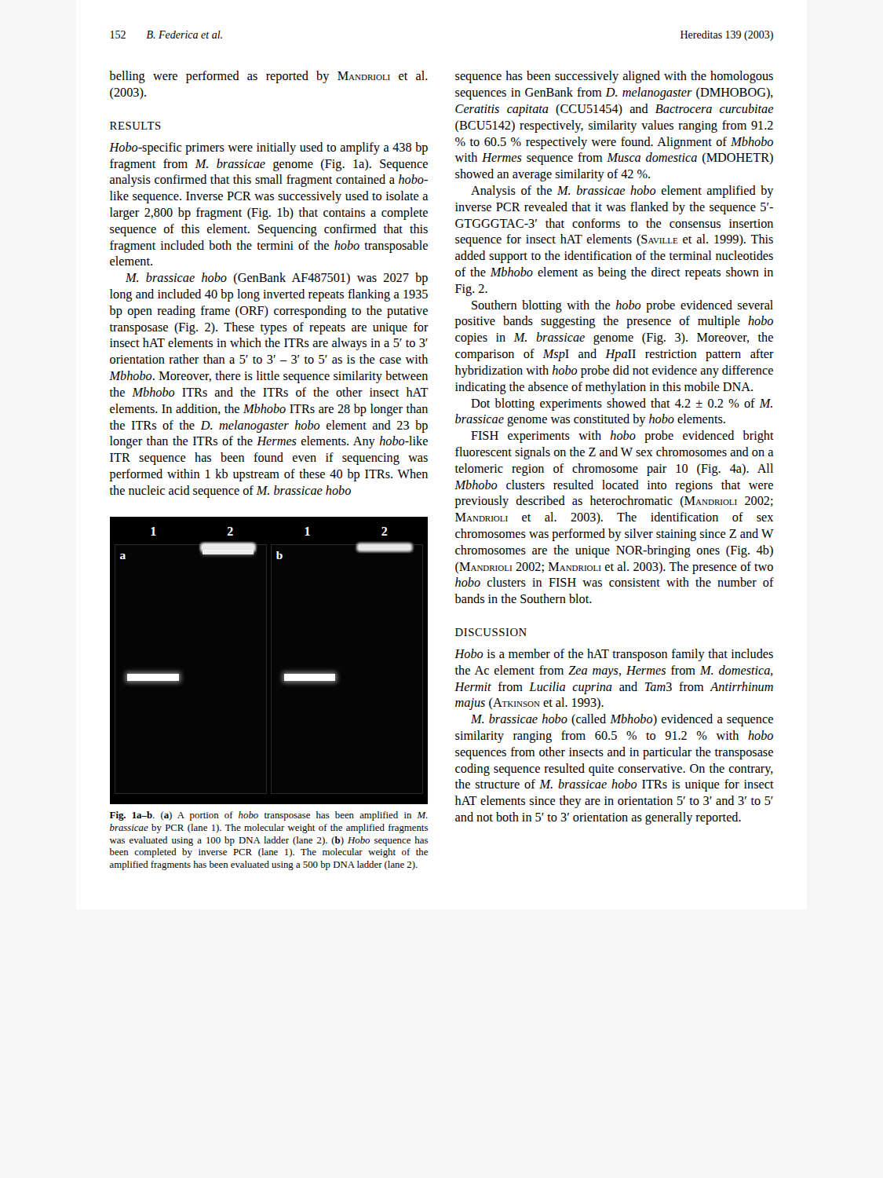152 B. Federica et al. Hereditas 139 (2003)
belling were performed as reported by Mandrioli et al. (2003).
RESULTS
Hobo-specific primers were initially used to amplify a 438 bp fragment from M. brassicae genome (Fig. 1a). Sequence analysis confirmed that this small fragment contained a hobo-like sequence. Inverse PCR was successively used to isolate a larger 2,800 bp fragment (Fig. 1b) that contains a complete sequence of this element. Sequencing confirmed that this fragment included both the termini of the hobo transposable element.
M. brassicae hobo (GenBank AF487501) was 2027 bp long and included 40 bp long inverted repeats flanking a 1935 bp open reading frame (ORF) corresponding to the putative transposase (Fig. 2). These types of repeats are unique for insect hAT elements in which the ITRs are always in a 5′ to 3′ orientation rather than a 5′ to 3′ – 3′ to 5′ as is the case with Mbhobo. Moreover, there is little sequence similarity between the Mbhobo ITRs and the ITRs of the other insect hAT elements. In addition, the Mbhobo ITRs are 28 bp longer than the ITRs of the D. melanogaster hobo element and 23 bp longer than the ITRs of the Hermes elements. Any hobo-like ITR sequence has been found even if sequencing was performed within 1 kb upstream of these 40 bp ITRs. When the nucleic acid sequence of M. brassicae hobo
1212
a
b
Fig. 1a–b. (a) A portion of hobo transposase has been amplified in M. brassicae by PCR (lane 1). The molecular weight of the amplified fragments was evaluated using a 100 bp DNA ladder (lane 2). (b) Hobo sequence has been completed by inverse PCR (lane 1). The molecular weight of the amplified fragments has been evaluated using a 500 bp DNA ladder (lane 2).
sequence has been successively aligned with the homologous sequences in GenBank from D. melanogaster (DMHOBOG), Ceratitis capitata (CCU51454) and Bactrocera curcubitae (BCU5142) respectively, similarity values ranging from 91.2 % to 60.5 % respectively were found. Alignment of Mbhobo with Hermes sequence from Musca domestica (MDOHETR) showed an average similarity of 42 %.
Analysis of the M. brassicae hobo element amplified by inverse PCR revealed that it was flanked by the sequence 5′-GTGGGTAC-3′ that conforms to the consensus insertion sequence for insect hAT elements (Saville et al. 1999). This added support to the identification of the terminal nucleotides of the Mbhobo element as being the direct repeats shown in Fig. 2.
Southern blotting with the hobo probe evidenced several positive bands suggesting the presence of multiple hobo copies in M. brassicae genome (Fig. 3). Moreover, the comparison of Msp I and Hpa II restriction pattern after hybridization with hobo probe did not evidence any difference indicating the absence of methylation in this mobile DNA.
Dot blotting experiments showed that 4.2 ± 0.2 % of M. brassicae genome was constituted by hobo elements.
FISH experiments with hobo probe evidenced bright fluorescent signals on the Z and W sex chromosomes and on a telomeric region of chromosome pair 10 (Fig. 4a). All Mbhobo clusters resulted located into regions that were previously described as heterochromatic (Mandrioli 2002; Mandrioli et al. 2003). The identification of sex chromosomes was performed by silver staining since Z and W chromosomes are the unique NOR-bringing ones (Fig. 4b) (Mandrioli 2002; Mandrioli et al. 2003). The presence of two hobo clusters in FISH was consistent with the number of bands in the Southern blot.
DISCUSSION
Hobo is a member of the hAT transposon family that includes the Ac element from Zea mays, Hermes from M. domestica, Hermit from Lucilia cuprina and Tam3 from Antirrhinum majus (Atkinson et al. 1993).
M. brassicae hobo (called Mbhobo) evidenced a sequence similarity ranging from 60.5 % to 91.2 % with hobo sequences from other insects and in particular the transposase coding sequence resulted quite conservative. On the contrary, the structure of M. brassicae hobo ITRs is unique for insect hAT elements since they are in orientation 5′ to 3′ and 3′ to 5′ and not both in 5′ to 3′ orientation as generally reported.